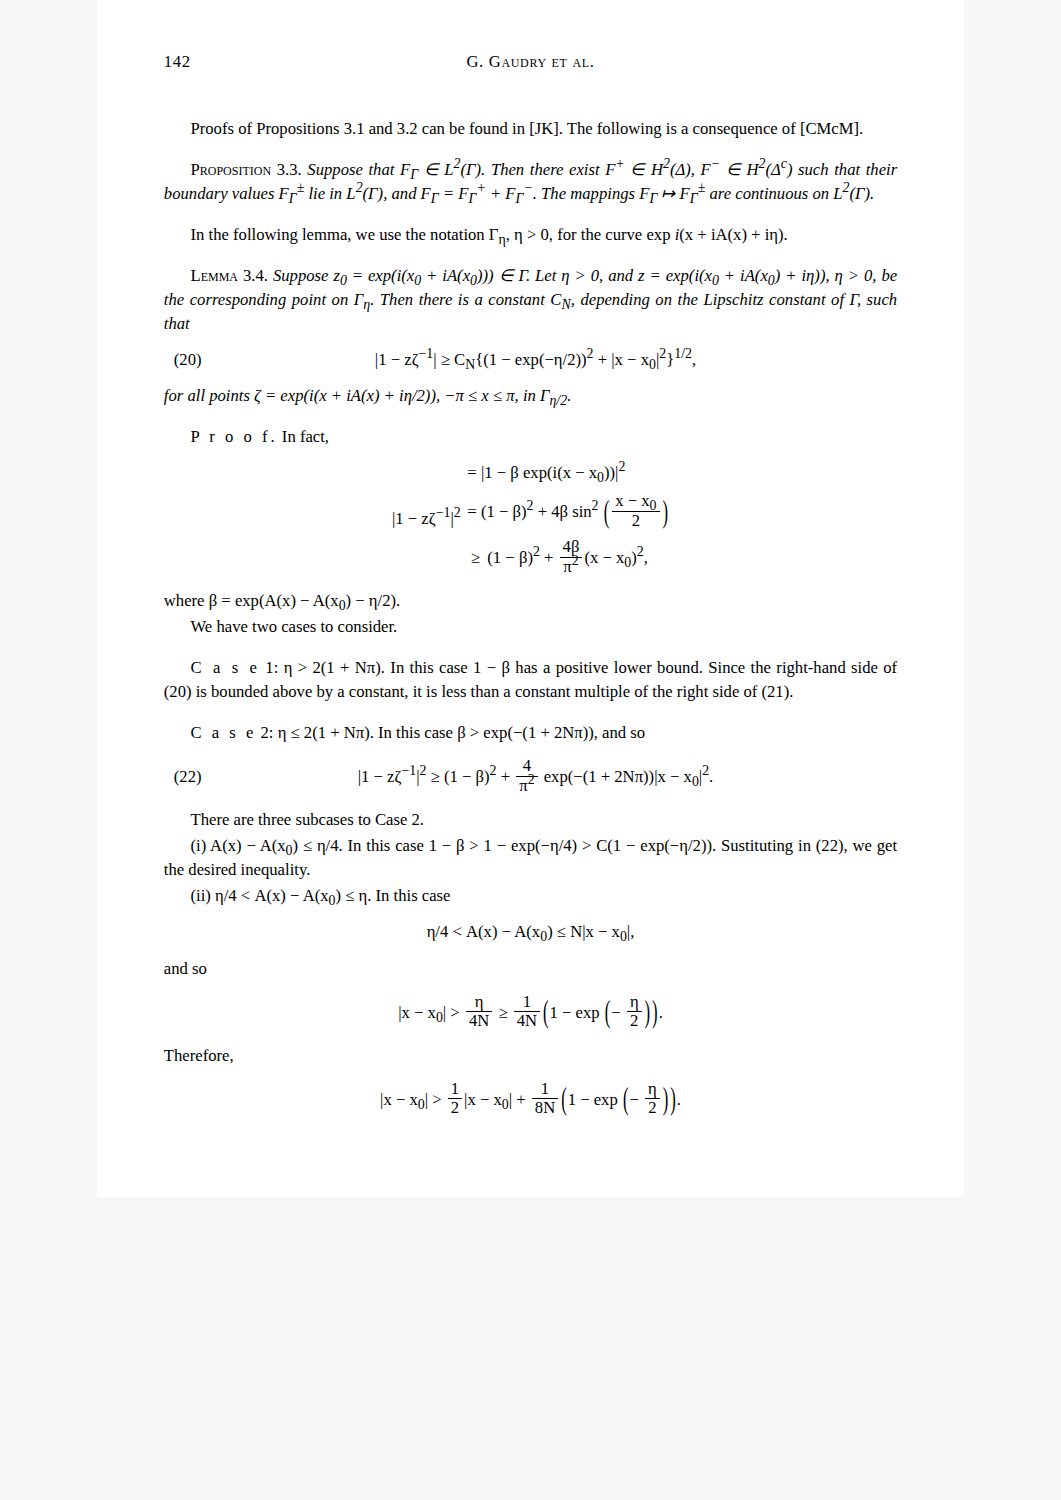142 G. Gaudry et al. 142
Proofs of Propositions 3.1 and 3.2 can be found in [JK]. The following is a consequence of [CMcM].
Proposition 3.3. Suppose that FΓ ∈ L2(Γ). Then there exist F+ ∈ H2(Δ), F− ∈ H2(Δc) such that their boundary values FΓ± lie in L2(Γ), and FΓ = FΓ+ + FΓ−. The mappings FΓ ↦ FΓ± are continuous on L2(Γ).
In the following lemma, we use the notation Γη, η > 0, for the curve exp i(x + iA(x) + iη).
Lemma 3.4. Suppose z0 = exp(i(x0 + iA(x0))) ∈ Γ. Let η > 0, and z = exp(i(x0 + iA(x0) + iη)), η > 0, be the corresponding point on Γη. Then there is a constant CN, depending on the Lipschitz constant of Γ, such that
(20) |1 − zζ−1| ≥ CN{(1 − exp(−η/2))2 + |x − x0|2}1/2,
for all points ζ = exp(i(x + iA(x) + iη/2)), −π ≤ x ≤ π, in Γη/2.
P r o o f. In fact,
|1 − zζ−1|2
= |1 − β exp(i(x − x0))|2
= (1 − β)2 + 4β sin2 (x − x02)
≥ (1 − β)2 + 4β π2(x − x0)2,
where β = exp(A(x) − A(x0) − η/2).
We have two cases to consider.
C a s e 1: η > 2(1 + Nπ). In this case 1 − β has a positive lower bound. Since the right-hand side of (20) is bounded above by a constant, it is less than a constant multiple of the right side of (21).
C a s e 2: η ≤ 2(1 + Nπ). In this case β > exp(−(1 + 2Nπ)), and so
(22) |1 − zζ−1|2 ≥ (1 − β)2 + 4 π2 exp(−(1 + 2Nπ))|x − x0|2.
There are three subcases to Case 2.
(i) A(x) − A(x0) ≤ η/4. In this case 1 − β > 1 − exp(−η/4) > C(1 − exp(−η/2)). Sustituting in (22), we get the desired inequality.
(ii) η/4 < A(x) − A(x0) ≤ η. In this case
η/4 < A(x) − A(x0) ≤ N|x − x0|,
and so
|x − x0| > η 4N ≥ 14N(1 − exp (− η 2)).
Therefore,
|x − x0| > 12|x − x0| + 18N(1 − exp (− η 2)).